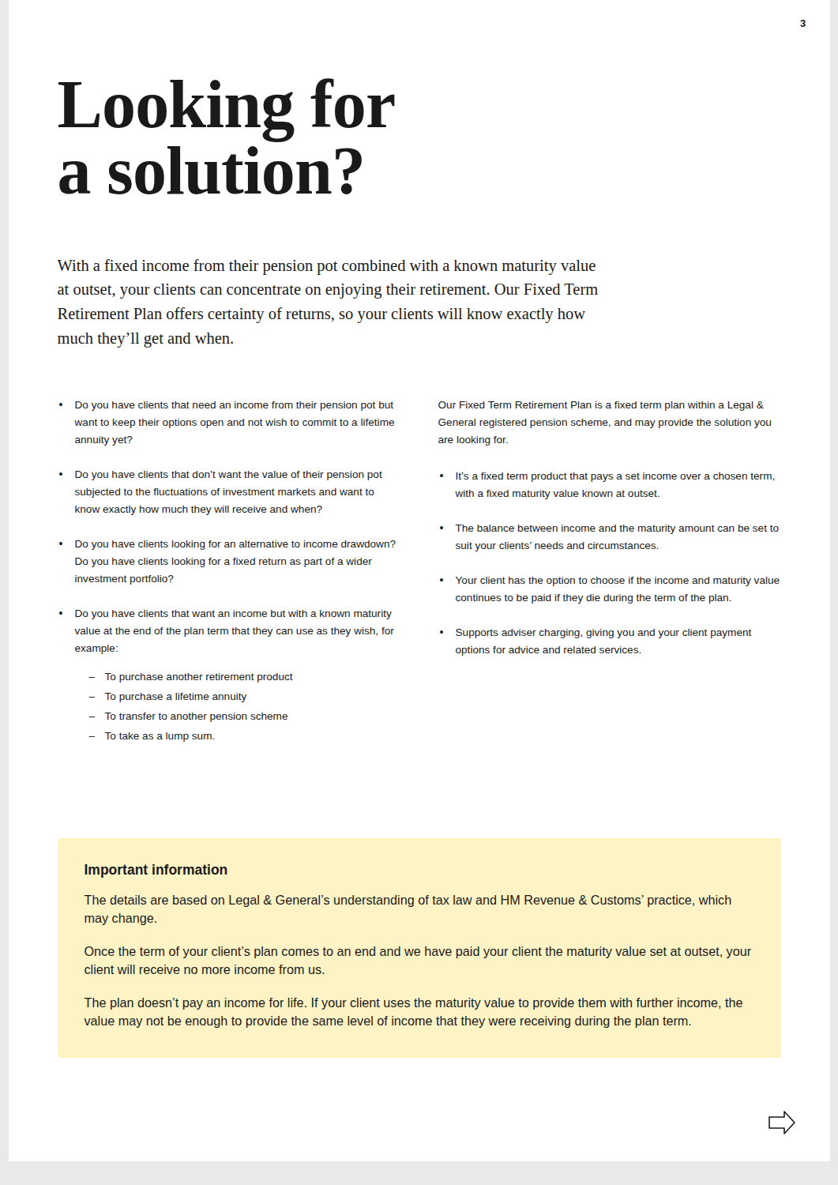3
Looking for
a solution?
With a fixed income from their pension pot combined with a known maturity value at outset, your clients can concentrate on enjoying their retirement. Our Fixed Term Retirement Plan offers certainty of returns, so your clients will know exactly how much they’ll get and when.
Do you have clients that need an income from their pension pot but want to keep their options open and not wish to commit to a lifetime annuity yet?
Do you have clients that don’t want the value of their pension pot subjected to the fluctuations of investment markets and want to know exactly how much they will receive and when?
Do you have clients looking for an alternative to income drawdown? Do you have clients looking for a fixed return as part of a wider investment portfolio?
Do you have clients that want an income but with a known maturity value at the end of the plan term that they can use as they wish, for example:
To purchase another retirement product
To purchase a lifetime annuity
To transfer to another pension scheme
To take as a lump sum.
Our Fixed Term Retirement Plan is a fixed term plan within a Legal & General registered pension scheme, and may provide the solution you are looking for.
It’s a fixed term product that pays a set income over a chosen term, with a fixed maturity value known at outset.
The balance between income and the maturity amount can be set to suit your clients’ needs and circumstances.
Your client has the option to choose if the income and maturity value continues to be paid if they die during the term of the plan.
Supports adviser charging, giving you and your client payment options for advice and related services.
Important information
The details are based on Legal & General’s understanding of tax law and HM Revenue & Customs’ practice, which may change.
Once the term of your client’s plan comes to an end and we have paid your client the maturity value set at outset, your client will receive no more income from us.
The plan doesn’t pay an income for life. If your client uses the maturity value to provide them with further income, the value may not be enough to provide the same level of income that they were receiving during the plan term.